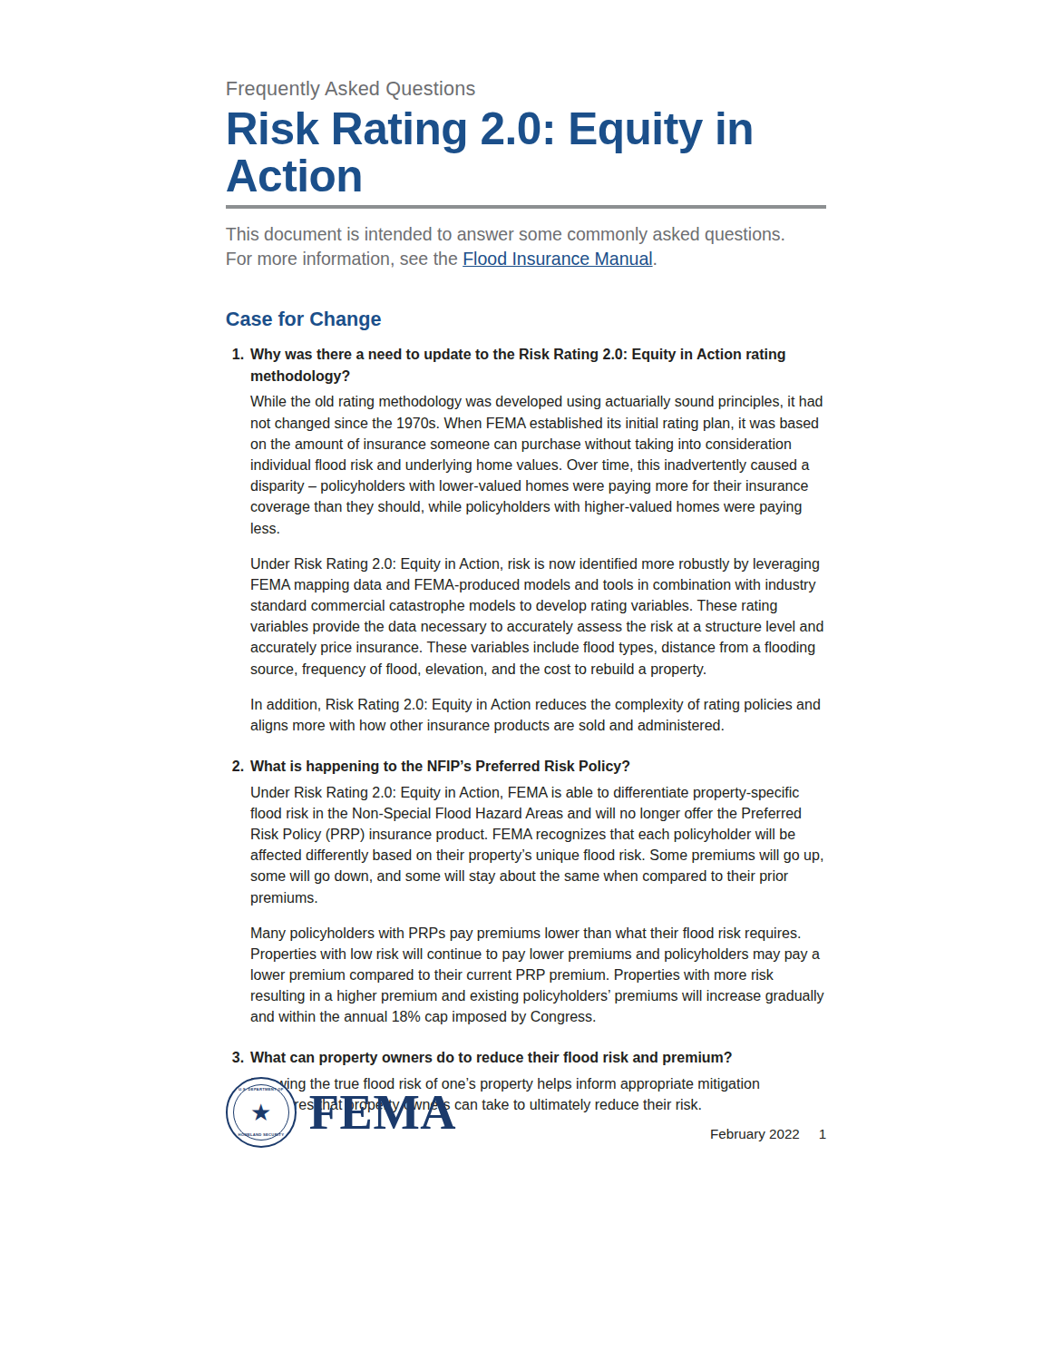Frequently Asked Questions
Risk Rating 2.0: Equity in Action
This document is intended to answer some commonly asked questions. For more information, see the Flood Insurance Manual.
Case for Change
Why was there a need to update to the Risk Rating 2.0: Equity in Action rating methodology?
While the old rating methodology was developed using actuarially sound principles, it had not changed since the 1970s. When FEMA established its initial rating plan, it was based on the amount of insurance someone can purchase without taking into consideration individual flood risk and underlying home values. Over time, this inadvertently caused a disparity – policyholders with lower-valued homes were paying more for their insurance coverage than they should, while policyholders with higher-valued homes were paying less.
Under Risk Rating 2.0: Equity in Action, risk is now identified more robustly by leveraging FEMA mapping data and FEMA-produced models and tools in combination with industry standard commercial catastrophe models to develop rating variables. These rating variables provide the data necessary to accurately assess the risk at a structure level and accurately price insurance. These variables include flood types, distance from a flooding source, frequency of flood, elevation, and the cost to rebuild a property.
In addition, Risk Rating 2.0: Equity in Action reduces the complexity of rating policies and aligns more with how other insurance products are sold and administered.
What is happening to the NFIP’s Preferred Risk Policy?
Under Risk Rating 2.0: Equity in Action, FEMA is able to differentiate property-specific flood risk in the Non-Special Flood Hazard Areas and will no longer offer the Preferred Risk Policy (PRP) insurance product. FEMA recognizes that each policyholder will be affected differently based on their property’s unique flood risk. Some premiums will go up, some will go down, and some will stay about the same when compared to their prior premiums.
Many policyholders with PRPs pay premiums lower than what their flood risk requires. Properties with low risk will continue to pay lower premiums and policyholders may pay a lower premium compared to their current PRP premium. Properties with more risk resulting in a higher premium and existing policyholders’ premiums will increase gradually and within the annual 18% cap imposed by Congress.
What can property owners do to reduce their flood risk and premium?
Knowing the true flood risk of one’s property helps inform appropriate mitigation measures that property owners can take to ultimately reduce their risk.
U.S. Department of
★
Homeland Security
FEMA
February 2022 1